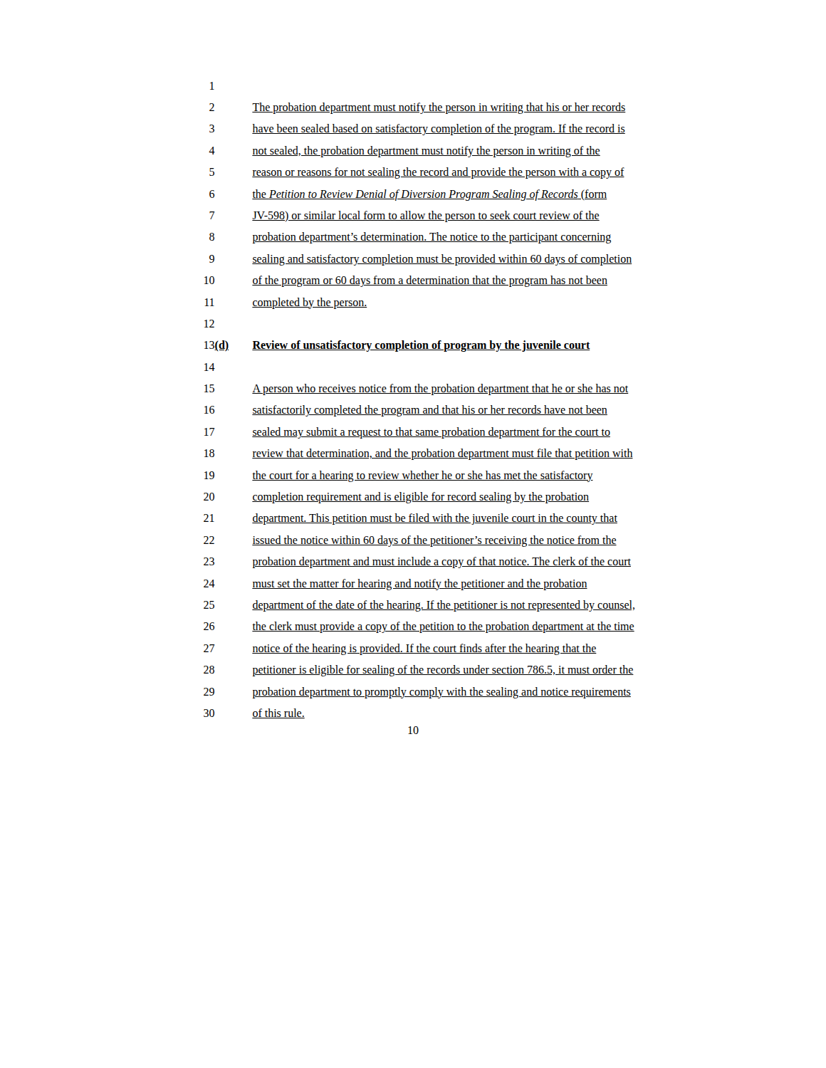| 1 | | |
| 2 | | The probation department must notify the person in writing that his or her records |
| 3 | | have been sealed based on satisfactory completion of the program. If the record is |
| 4 | | not sealed, the probation department must notify the person in writing of the |
| 5 | | reason or reasons for not sealing the record and provide the person with a copy of |
| 6 | | the Petition to Review Denial of Diversion Program Sealing of Records (form |
| 7 | | JV-598) or similar local form to allow the person to seek court review of the |
| 8 | | probation department’s determination. The notice to the participant concerning |
| 9 | | sealing and satisfactory completion must be provided within 60 days of completion |
| 10 | | of the program or 60 days from a determination that the program has not been |
| 11 | | completed by the person. |
| 12 | | |
| 13 | (d) | Review of unsatisfactory completion of program by the juvenile court |
| 14 | | |
| 15 | | A person who receives notice from the probation department that he or she has not |
| 16 | | satisfactorily completed the program and that his or her records have not been |
| 17 | | sealed may submit a request to that same probation department for the court to |
| 18 | | review that determination, and the probation department must file that petition with |
| 19 | | the court for a hearing to review whether he or she has met the satisfactory |
| 20 | | completion requirement and is eligible for record sealing by the probation |
| 21 | | department. This petition must be filed with the juvenile court in the county that |
| 22 | | issued the notice within 60 days of the petitioner’s receiving the notice from the |
| 23 | | probation department and must include a copy of that notice. The clerk of the court |
| 24 | | must set the matter for hearing and notify the petitioner and the probation |
| 25 | | department of the date of the hearing. If the petitioner is not represented by counsel, |
| 26 | | the clerk must provide a copy of the petition to the probation department at the time |
| 27 | | notice of the hearing is provided. If the court finds after the hearing that the |
| 28 | | petitioner is eligible for sealing of the records under section 786.5, it must order the |
| 29 | | probation department to promptly comply with the sealing and notice requirements |
| 30 | | of this rule. |
10